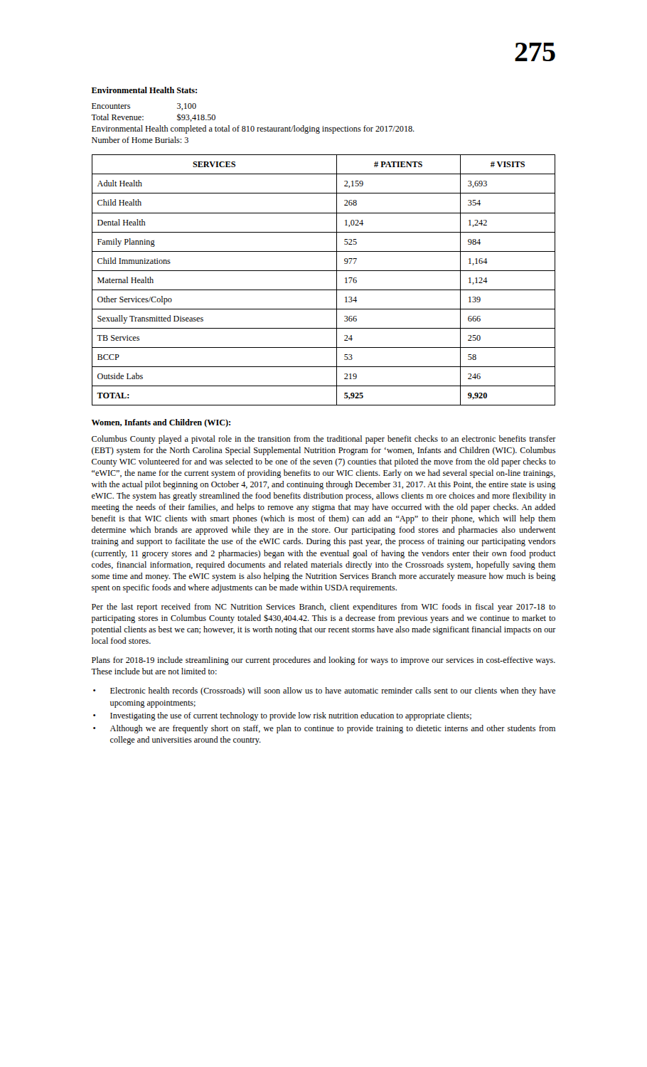275
Environmental Health Stats:
Encounters3,100
Total Revenue:$93,418.50
Environmental Health completed a total of 810 restaurant/lodging inspections for 2017/2018.
Number of Home Burials: 3
| SERVICES | # PATIENTS | # VISITS |
| --- | --- | --- |
| Adult Health | 2,159 | 3,693 |
| Child Health | 268 | 354 |
| Dental Health | 1,024 | 1,242 |
| Family Planning | 525 | 984 |
| Child Immunizations | 977 | 1,164 |
| Maternal Health | 176 | 1,124 |
| Other Services/Colpo | 134 | 139 |
| Sexually Transmitted Diseases | 366 | 666 |
| TB Services | 24 | 250 |
| BCCP | 53 | 58 |
| Outside Labs | 219 | 246 |
| TOTAL: | 5,925 | 9,920 |
Women, Infants and Children (WIC):
Columbus County played a pivotal role in the transition from the traditional paper benefit checks to an electronic benefits transfer (EBT) system for the North Carolina Special Supplemental Nutrition Program for ‘women, Infants and Children (WIC). Columbus County WIC volunteered for and was selected to be one of the seven (7) counties that piloted the move from the old paper checks to “eWIC”, the name for the current system of providing benefits to our WIC clients. Early on we had several special on-line trainings, with the actual pilot beginning on October 4, 2017, and continuing through December 31, 2017. At this Point, the entire state is using eWIC. The system has greatly streamlined the food benefits distribution process, allows clients m ore choices and more flexibility in meeting the needs of their families, and helps to remove any stigma that may have occurred with the old paper checks. An added benefit is that WIC clients with smart phones (which is most of them) can add an “App” to their phone, which will help them determine which brands are approved while they are in the store. Our participating food stores and pharmacies also underwent training and support to facilitate the use of the eWIC cards. During this past year, the process of training our participating vendors (currently, 11 grocery stores and 2 pharmacies) began with the eventual goal of having the vendors enter their own food product codes, financial information, required documents and related materials directly into the Crossroads system, hopefully saving them some time and money. The eWIC system is also helping the Nutrition Services Branch more accurately measure how much is being spent on specific foods and where adjustments can be made within USDA requirements.
Per the last report received from NC Nutrition Services Branch, client expenditures from WIC foods in fiscal year 2017-18 to participating stores in Columbus County totaled $430,404.42. This is a decrease from previous years and we continue to market to potential clients as best we can; however, it is worth noting that our recent storms have also made significant financial impacts on our local food stores.
Plans for 2018-19 include streamlining our current procedures and looking for ways to improve our services in cost-effective ways. These include but are not limited to:
Electronic health records (Crossroads) will soon allow us to have automatic reminder calls sent to our clients when they have upcoming appointments;
Investigating the use of current technology to provide low risk nutrition education to appropriate clients;
Although we are frequently short on staff, we plan to continue to provide training to dietetic interns and other students from college and universities around the country.